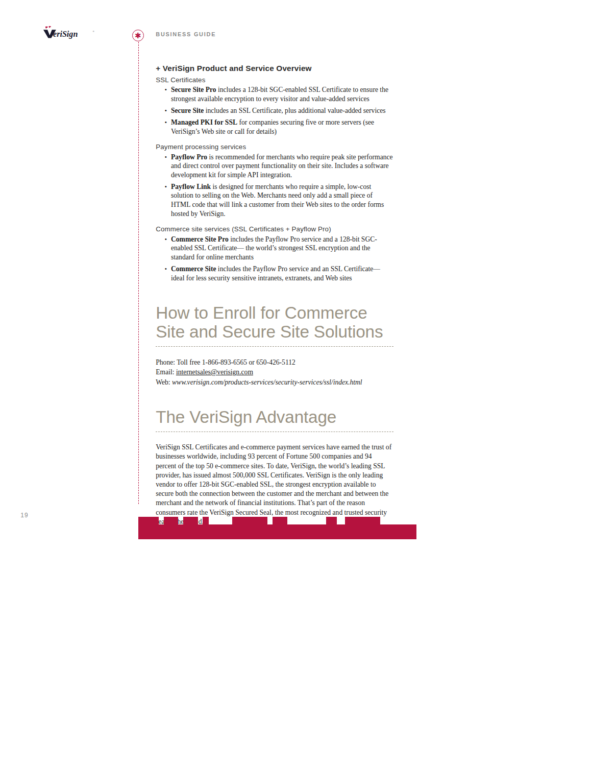✱
BUSINESS GUIDE
+ VeriSign Product and Service Overview
SSL Certificates
Secure Site Pro includes a 128-bit SGC-enabled SSL Certificate to ensure the strongest available encryption to every visitor and value-added services
Secure Site includes an SSL Certificate, plus additional value-added services
Managed PKI for SSL for companies securing five or more servers (see VeriSign’s Web site or call for details)
Payment processing services
Payflow Pro is recommended for merchants who require peak site performance and direct control over payment functionality on their site. Includes a software development kit for simple API integration.
Payflow Link is designed for merchants who require a simple, low-cost solution to selling on the Web. Merchants need only add a small piece of HTML code that will link a customer from their Web sites to the order forms hosted by VeriSign.
Commerce site services (SSL Certificates + Payflow Pro)
Commerce Site Pro includes the Payflow Pro service and a 128-bit SGC-enabled SSL Certificate— the world’s strongest SSL encryption and the standard for online merchants
Commerce Site includes the Payflow Pro service and an SSL Certificate—ideal for less security sensitive intranets, extranets, and Web sites
How to Enroll for Commerce Site and Secure Site Solutions
Phone: Toll free 1-866-893-6565 or 650-426-5112
Email: internetsales@verisign.com
Web: www.verisign.com/products-services/security-services/ssl/index.html
The VeriSign Advantage
VeriSign SSL Certificates and e-commerce payment services have earned the trust of businesses worldwide, including 93 percent of Fortune 500 companies and 94 percent of the top 50 e-commerce sites. To date, VeriSign, the world’s leading SSL provider, has issued almost 500,000 SSL Certificates. VeriSign is the only leading vendor to offer 128-bit SGC-enabled SSL, the strongest encryption available to secure both the connection between the customer and the merchant and between the merchant and the network of financial institutions. That’s part of the reason consumers rate the VeriSign Secured Seal, the most recognized and trusted security seal in the world.
VeriSign is committed to helping merchants achieve their goals with respect to secure e-commerce:
Security and privacy—VeriSign offers the strongest encryption available to address consumers’ concerns about security, safety, and privacy.
19